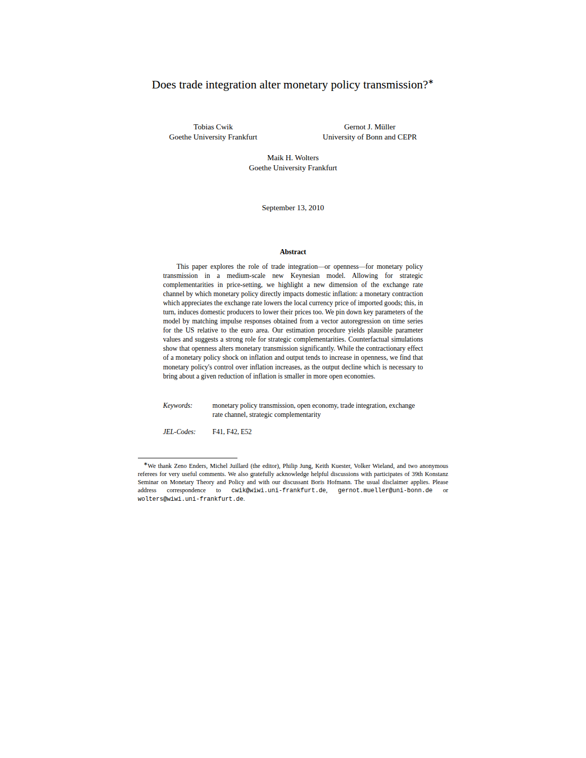Does trade integration alter monetary policy transmission?∗
Tobias Cwik
Goethe University Frankfurt
Gernot J. Müller
University of Bonn and CEPR
Maik H. Wolters
Goethe University Frankfurt
September 13, 2010
Abstract
This paper explores the role of trade integration—or openness—for monetary policy transmission in a medium-scale new Keynesian model. Allowing for strategic complementarities in price-setting, we highlight a new dimension of the exchange rate channel by which monetary policy directly impacts domestic inflation: a monetary contraction which appreciates the exchange rate lowers the local currency price of imported goods; this, in turn, induces domestic producers to lower their prices too. We pin down key parameters of the model by matching impulse responses obtained from a vector autoregression on time series for the US relative to the euro area. Our estimation procedure yields plausible parameter values and suggests a strong role for strategic complementarities. Counterfactual simulations show that openness alters monetary transmission significantly. While the contractionary effect of a monetary policy shock on inflation and output tends to increase in openness, we find that monetary policy's control over inflation increases, as the output decline which is necessary to bring about a given reduction of inflation is smaller in more open economies.
Keywords:
monetary policy transmission, open economy, trade integration, exchange rate channel, strategic complementarity
JEL-Codes:
F41, F42, E52
∗We thank Zeno Enders, Michel Juillard (the editor), Philip Jung, Keith Kuester, Volker Wieland, and two anonymous referees for very useful comments. We also gratefully acknowledge helpful discussions with participates of 39th Konstanz Seminar on Monetary Theory and Policy and with our discussant Boris Hofmann. The usual disclaimer applies. Please address correspondence to cwik@wiwi.uni-frankfurt.de, gernot.mueller@uni-bonn.de or wolters@wiwi.uni-frankfurt.de.